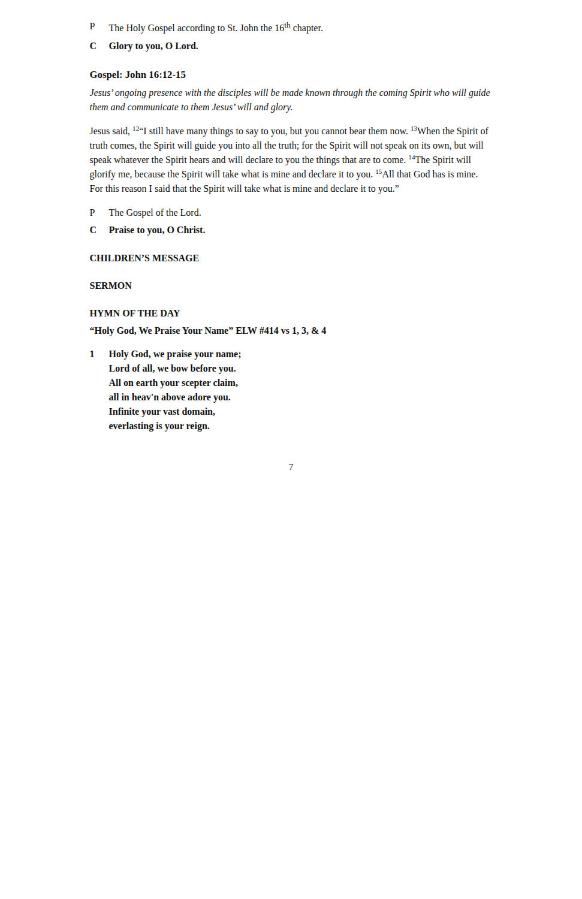P The Holy Gospel according to St. John the 16th chapter.
C Glory to you, O Lord.
Gospel: John 16:12-15
Jesus’ ongoing presence with the disciples will be made known through the coming Spirit who will guide them and communicate to them Jesus’ will and glory.
Jesus said, 12“I still have many things to say to you, but you cannot bear them now. 13When the Spirit of truth comes, the Spirit will guide you into all the truth; for the Spirit will not speak on its own, but will speak whatever the Spirit hears and will declare to you the things that are to come. 14The Spirit will glorify me, because the Spirit will take what is mine and declare it to you. 15All that God has is mine. For this reason I said that the Spirit will take what is mine and declare it to you.”
P The Gospel of the Lord.
C Praise to you, O Christ.
Children’s Message
Sermon
Hymn of the Day
“Holy God, We Praise Your Name” ELW #414 vs 1, 3, & 4
1
Holy God, we praise your name;
Lord of all, we bow before you.
All on earth your scepter claim,
all in heav'n above adore you.
Infinite your vast domain,
everlasting is your reign.
7